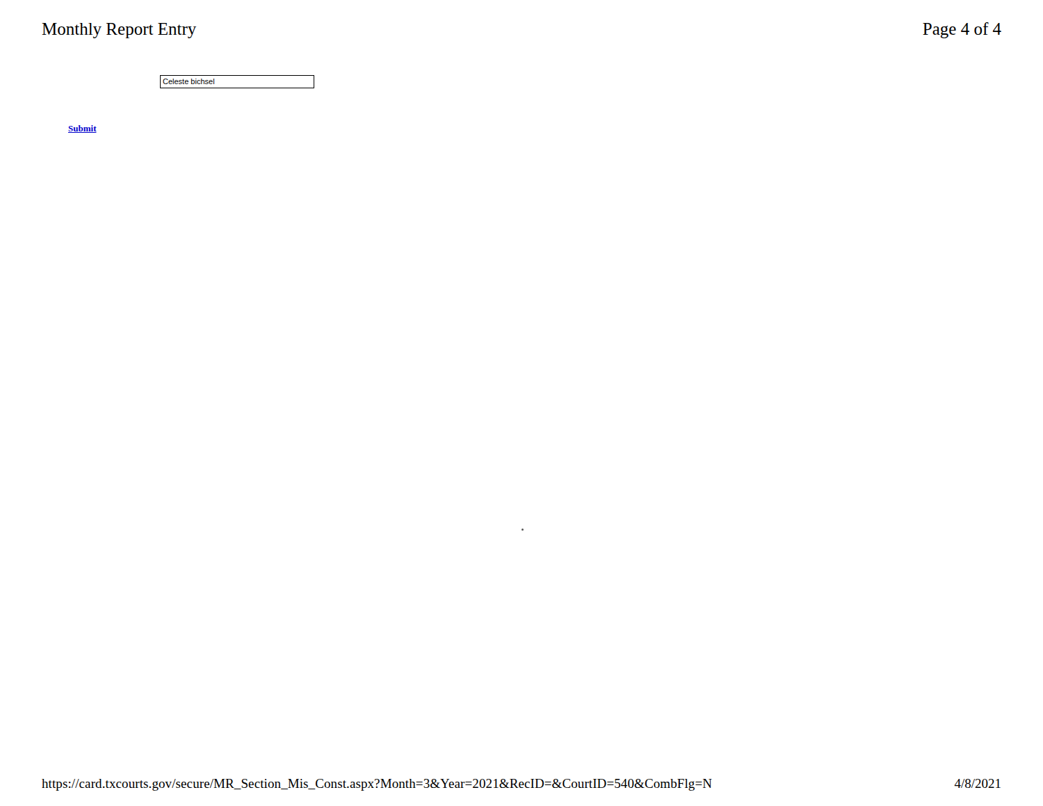Monthly Report Entry
Page 4 of 4
Submit
https://card.txcourts.gov/secure/MR_Section_Mis_Const.aspx?Month=3&Year=2021&RecID=&CourtID=540&CombFlg=N
4/8/2021